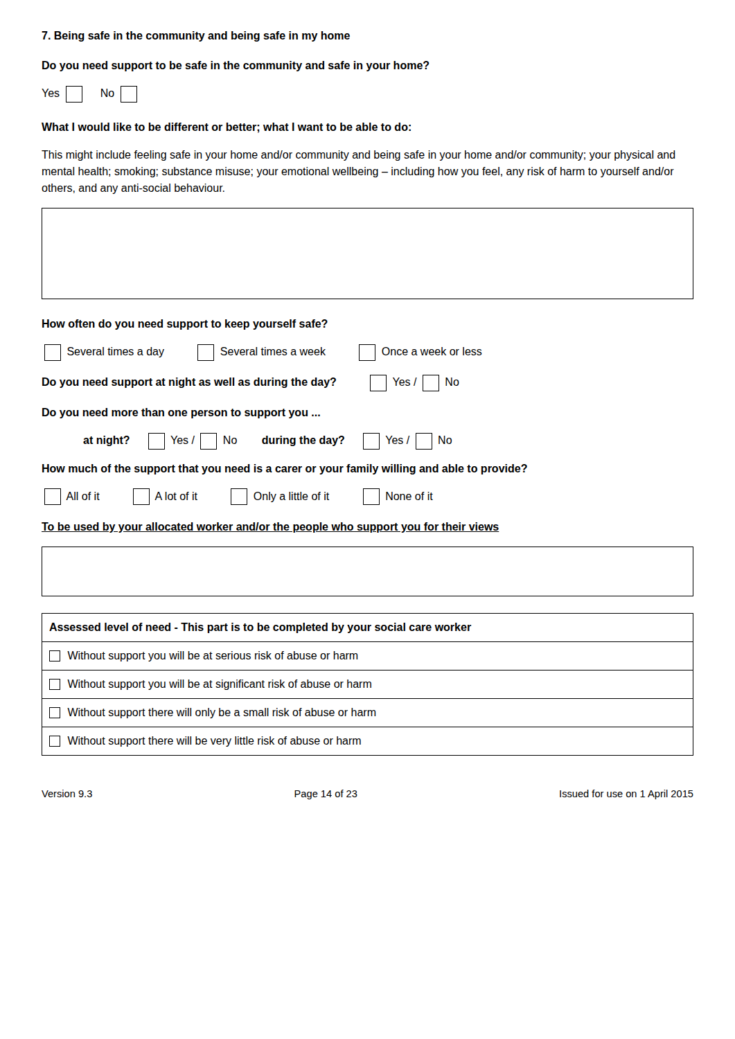7. Being safe in the community and being safe in my home
Do you need support to be safe in the community and safe in your home?
Yes No
What I would like to be different or better; what I want to be able to do:
This might include feeling safe in your home and/or community and being safe in your home and/or community; your physical and mental health; smoking; substance misuse; your emotional wellbeing – including how you feel, any risk of harm to yourself and/or others, and any anti-social behaviour.
How often do you need support to keep yourself safe?
Several times a day Several times a week Once a week or less
Do you need support at night as well as during the day? Yes / No
Do you need more than one person to support you ...
at night? Yes / No during the day? Yes / No
How much of the support that you need is a carer or your family willing and able to provide?
All of it A lot of it Only a little of it None of it
To be used by your allocated worker and/or the people who support you for their views
| Assessed level of need - This part is to be completed by your social care worker |
| Without support you will be at serious risk of abuse or harm |
| Without support you will be at significant risk of abuse or harm |
| Without support there will only be a small risk of abuse or harm |
| Without support there will be very little risk of abuse or harm |
Version 9.3 Page 14 of 23 Issued for use on 1 April 2015